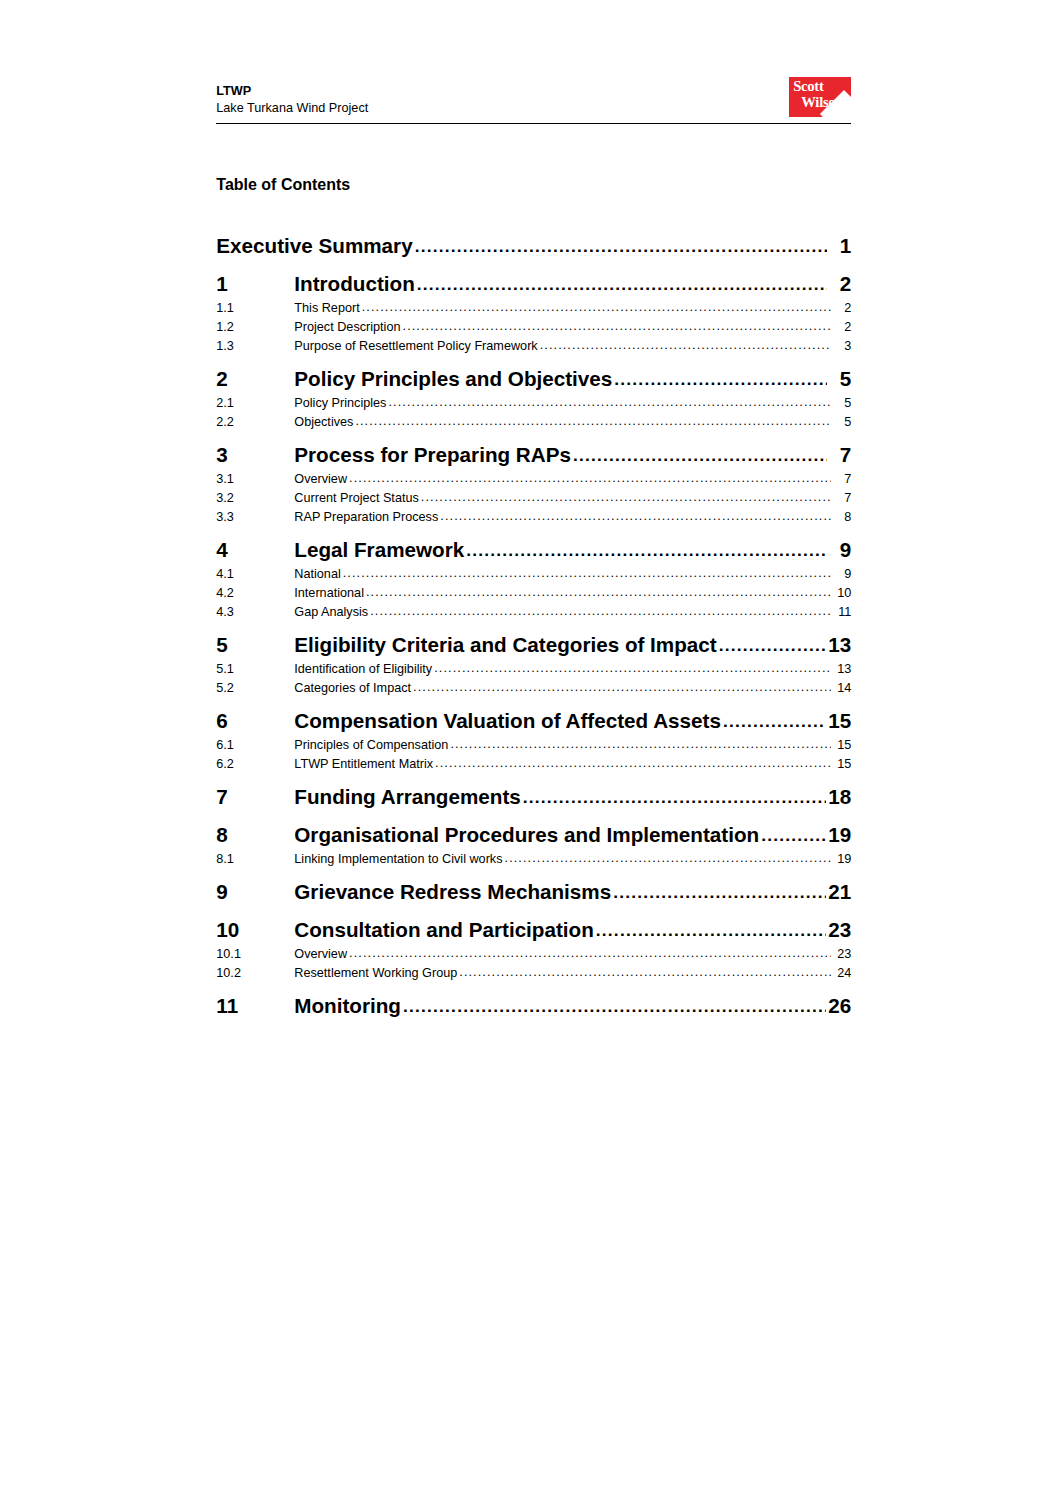LTWP
Lake Turkana Wind Project
Scott Wilson
Table of Contents
Executive Summary ................................................................................. 1
1 Introduction ..................................................................................... 2
1.1 This Report ......................................................................................................................... 2
1.2 Project Description ................................................................................................................. 2
1.3 Purpose of Resettlement Policy Framework ................................................................................. 3
2 Policy Principles and Objectives ................................................................. 5
2.1 Policy Principles ..................................................................................................................... 5
2.2 Objectives ............................................................................................................................. 5
3 Process for Preparing RAPs ......................................................................... 7
3.1 Overview ............................................................................................................................... 7
3.2 Current Project Status ............................................................................................................. 7
3.3 RAP Preparation Process ..................................................................................................... 8
4 Legal Framework ............................................................................. 9
4.1 National ................................................................................................................................. 9
4.2 International ......................................................................................................................... 10
4.3 Gap Analysis ....................................................................................................................... 11
5 Eligibility Criteria and Categories of Impact ................................. 13
5.1 Identification of Eligibility ......................................................................................................... 13
5.2 Categories of Impact ............................................................................................................. 14
6 Compensation Valuation of Affected Assets ................................. 15
6.1 Principles of Compensation ................................................................................................. 15
6.2 LTWP Entitlement Matrix ..................................................................................................... 15
7 Funding Arrangements ................................................................. 18
8 Organisational Procedures and Implementation ......................... 19
8.1 Linking Implementation to Civil works ......................................................................................... 19
9 Grievance Redress Mechanisms ................................................. 21
10 Consultation and Participation ..................................................... 23
10.1 Overview ............................................................................................................................... 23
10.2 Resettlement Working Group ................................................................................................. 24
11 Monitoring ..................................................................................... 26